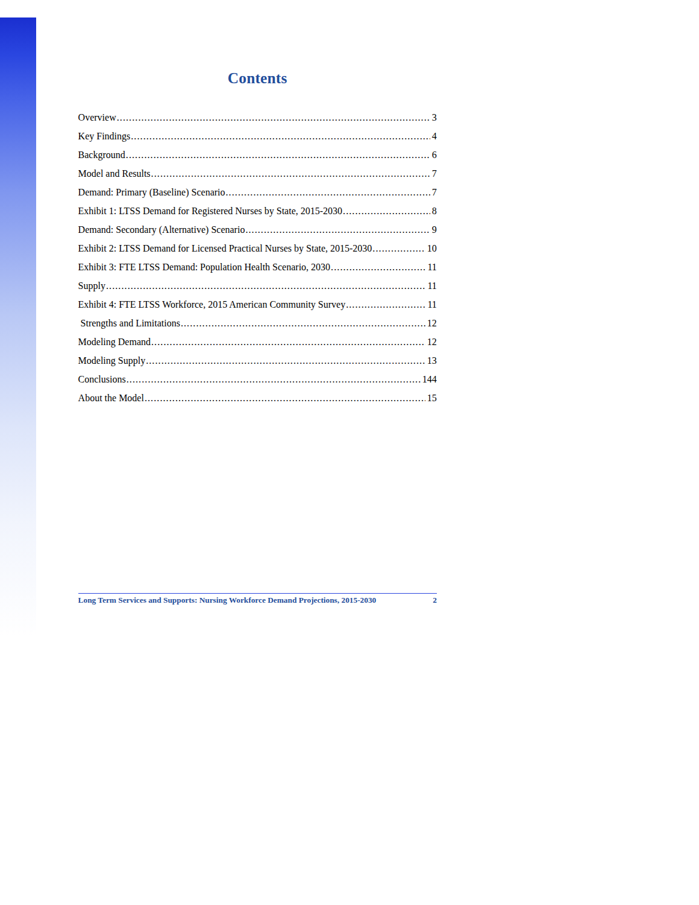Contents
Overview ........................................................................................................................................................... 3
Key Findings ......................................................................................................................................... 4
Background ..................................................................................................................................................... 6
Model and Results ......................................................................................................................................... 7
Demand: Primary (Baseline) Scenario ..................................................................................................... 7
Exhibit 1: LTSS Demand for Registered Nurses by State, 2015-2030 ................................................ 8
Demand: Secondary (Alternative) Scenario ............................................................................................. 9
Exhibit 2: LTSS Demand for Licensed Practical Nurses by State, 2015-2030 .................................. 10
Exhibit 3: FTE LTSS Demand: Population Health Scenario, 2030 .................................................... 11
Supply ................................................................................................................................................. 11
Exhibit 4: FTE LTSS Workforce, 2015 American Community Survey ............................................. 11
Strengths and Limitations ....................................................................................................................... 12
Modeling Demand ............................................................................................................................. 12
Modeling Supply ................................................................................................................................ 13
Conclusions ................................................................................................................................................. 144
About the Model ................................................................................................................................. 15
Long Term Services and Supports: Nursing Workforce Demand Projections, 2015-2030 2